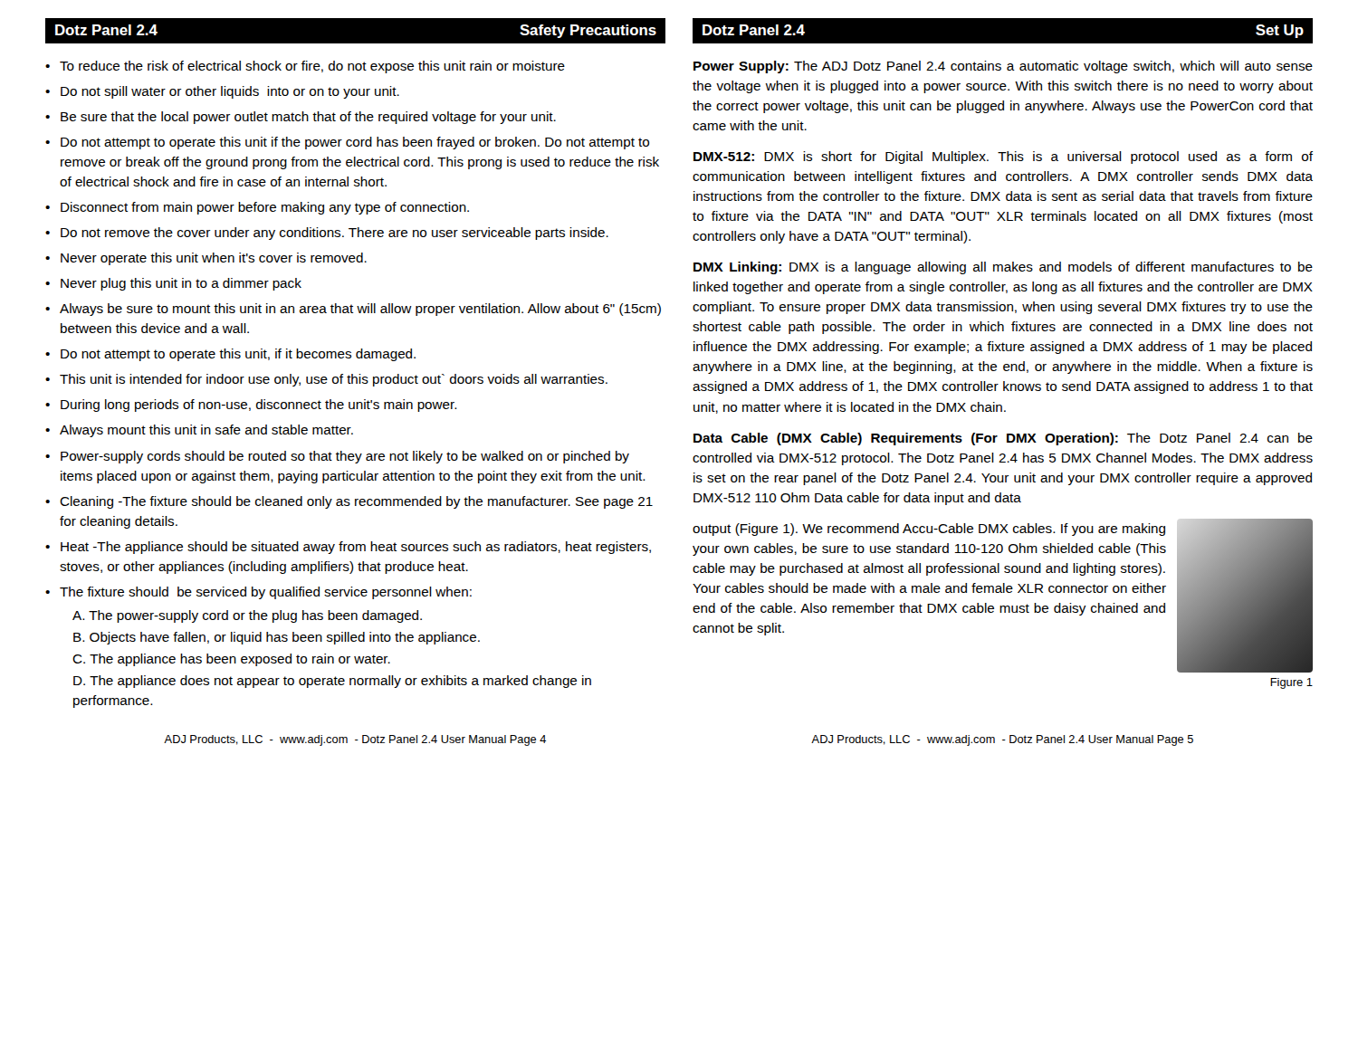Dotz Panel 2.4 Safety Precautions
To reduce the risk of electrical shock or fire, do not expose this unit rain or moisture
Do not spill water or other liquids into or on to your unit.
Be sure that the local power outlet match that of the required voltage for your unit.
Do not attempt to operate this unit if the power cord has been frayed or broken. Do not attempt to remove or break off the ground prong from the electrical cord. This prong is used to reduce the risk of electrical shock and fire in case of an internal short.
Disconnect from main power before making any type of connection.
Do not remove the cover under any conditions. There are no user serviceable parts inside.
Never operate this unit when it's cover is removed.
Never plug this unit in to a dimmer pack
Always be sure to mount this unit in an area that will allow proper ventilation. Allow about 6" (15cm) between this device and a wall.
Do not attempt to operate this unit, if it becomes damaged.
This unit is intended for indoor use only, use of this product out` doors voids all warranties.
During long periods of non-use, disconnect the unit's main power.
Always mount this unit in safe and stable matter.
Power-supply cords should be routed so that they are not likely to be walked on or pinched by items placed upon or against them, paying particular attention to the point they exit from the unit.
Cleaning -The fixture should be cleaned only as recommended by the manufacturer. See page 21 for cleaning details.
Heat -The appliance should be situated away from heat sources such as radiators, heat registers, stoves, or other appliances (including amplifiers) that produce heat.
The fixture should be serviced by qualified service personnel when:
A. The power-supply cord or the plug has been damaged.
B. Objects have fallen, or liquid has been spilled into the appliance.
C. The appliance has been exposed to rain or water.
D. The appliance does not appear to operate normally or exhibits a marked change in performance.
ADJ Products, LLC - www.adj.com - Dotz Panel 2.4 User Manual Page 4
Dotz Panel 2.4 Set Up
Power Supply: The ADJ Dotz Panel 2.4 contains a automatic voltage switch, which will auto sense the voltage when it is plugged into a power source. With this switch there is no need to worry about the correct power voltage, this unit can be plugged in anywhere. Always use the PowerCon cord that came with the unit.
DMX-512: DMX is short for Digital Multiplex. This is a universal protocol used as a form of communication between intelligent fixtures and controllers. A DMX controller sends DMX data instructions from the controller to the fixture. DMX data is sent as serial data that travels from fixture to fixture via the DATA "IN" and DATA "OUT" XLR terminals located on all DMX fixtures (most controllers only have a DATA "OUT" terminal).
DMX Linking: DMX is a language allowing all makes and models of different manufactures to be linked together and operate from a single controller, as long as all fixtures and the controller are DMX compliant. To ensure proper DMX data transmission, when using several DMX fixtures try to use the shortest cable path possible. The order in which fixtures are connected in a DMX line does not influence the DMX addressing. For example; a fixture assigned a DMX address of 1 may be placed anywhere in a DMX line, at the beginning, at the end, or anywhere in the middle. When a fixture is assigned a DMX address of 1, the DMX controller knows to send DATA assigned to address 1 to that unit, no matter where it is located in the DMX chain.
Data Cable (DMX Cable) Requirements (For DMX Operation): The Dotz Panel 2.4 can be controlled via DMX-512 protocol. The Dotz Panel 2.4 has 5 DMX Channel Modes. The DMX address is set on the rear panel of the Dotz Panel 2.4. Your unit and your DMX controller require a approved DMX-512 110 Ohm Data cable for data input and data
Figure 1
output (Figure 1). We recommend Accu-Cable DMX cables. If you are making your own cables, be sure to use standard 110-120 Ohm shielded cable (This cable may be purchased at almost all professional sound and lighting stores). Your cables should be made with a male and female XLR connector on either end of the cable. Also remember that DMX cable must be daisy chained and cannot be split.
ADJ Products, LLC - www.adj.com - Dotz Panel 2.4 User Manual Page 5